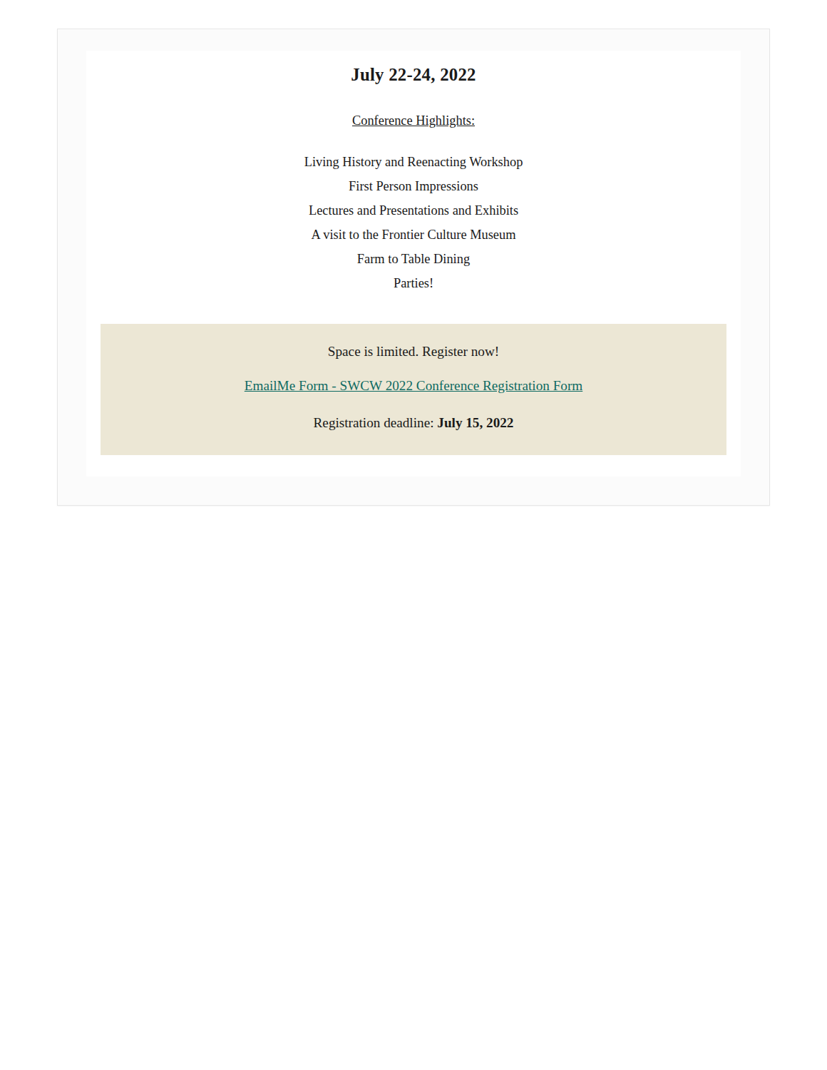July 22-24, 2022
Conference Highlights:
Living History and Reenacting Workshop
First Person Impressions
Lectures and Presentations and Exhibits
A visit to the Frontier Culture Museum
Farm to Table Dining
Parties!
Space is limited. Register now!
EmailMe Form - SWCW 2022 Conference Registration Form
Registration deadline: July 15, 2022